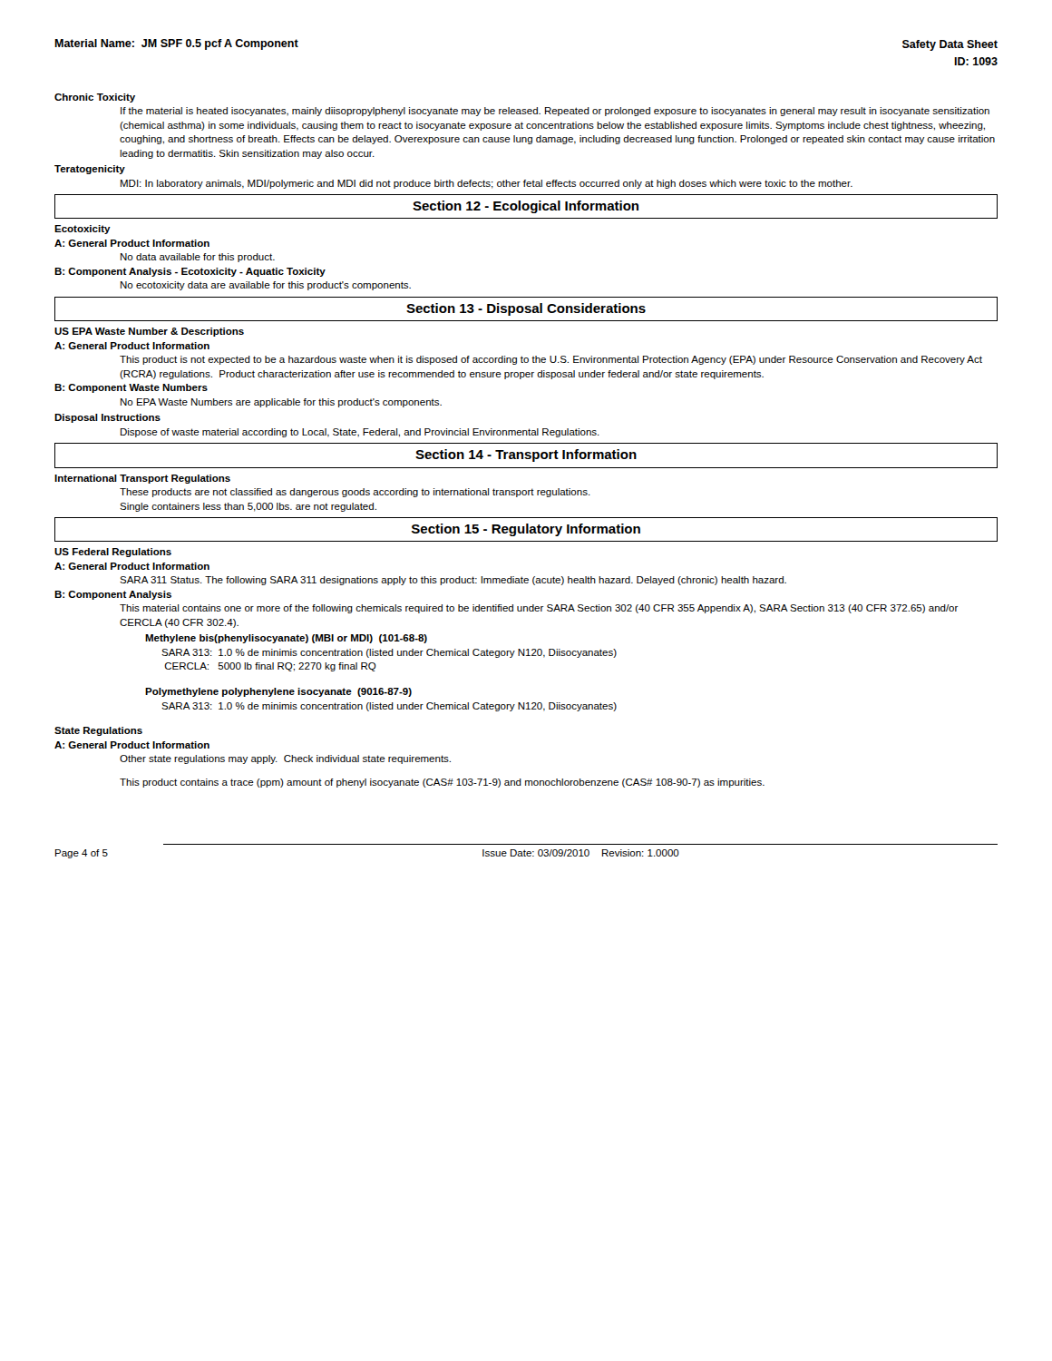Material Name: JM SPF 0.5 pcf A Component
Safety Data Sheet
ID: 1093
Chronic Toxicity
If the material is heated isocyanates, mainly diisopropylphenyl isocyanate may be released. Repeated or prolonged exposure to isocyanates in general may result in isocyanate sensitization (chemical asthma) in some individuals, causing them to react to isocyanate exposure at concentrations below the established exposure limits. Symptoms include chest tightness, wheezing, coughing, and shortness of breath. Effects can be delayed. Overexposure can cause lung damage, including decreased lung function. Prolonged or repeated skin contact may cause irritation leading to dermatitis. Skin sensitization may also occur.
Teratogenicity
MDI: In laboratory animals, MDI/polymeric and MDI did not produce birth defects; other fetal effects occurred only at high doses which were toxic to the mother.
Section 12 - Ecological Information
Ecotoxicity
A: General Product Information
No data available for this product.
B: Component Analysis - Ecotoxicity - Aquatic Toxicity
No ecotoxicity data are available for this product's components.
Section 13 - Disposal Considerations
US EPA Waste Number & Descriptions
A: General Product Information
This product is not expected to be a hazardous waste when it is disposed of according to the U.S. Environmental Protection Agency (EPA) under Resource Conservation and Recovery Act (RCRA) regulations. Product characterization after use is recommended to ensure proper disposal under federal and/or state requirements.
B: Component Waste Numbers
No EPA Waste Numbers are applicable for this product's components.
Disposal Instructions
Dispose of waste material according to Local, State, Federal, and Provincial Environmental Regulations.
Section 14 - Transport Information
International Transport Regulations
These products are not classified as dangerous goods according to international transport regulations.
Single containers less than 5,000 lbs. are not regulated.
Section 15 - Regulatory Information
US Federal Regulations
A: General Product Information
SARA 311 Status. The following SARA 311 designations apply to this product: Immediate (acute) health hazard. Delayed (chronic) health hazard.
B: Component Analysis
This material contains one or more of the following chemicals required to be identified under SARA Section 302 (40 CFR 355 Appendix A), SARA Section 313 (40 CFR 372.65) and/or CERCLA (40 CFR 302.4).
Methylene bis(phenylisocyanate) (MBI or MDI) (101-68-8)
| SARA 313: | 1.0 % de minimis concentration (listed under Chemical Category N120, Diisocyanates) |
| CERCLA: | 5000 lb final RQ; 2270 kg final RQ |
Polymethylene polyphenylene isocyanate (9016-87-9)
| SARA 313: | 1.0 % de minimis concentration (listed under Chemical Category N120, Diisocyanates) |
State Regulations
A: General Product Information
Other state regulations may apply. Check individual state requirements.
This product contains a trace (ppm) amount of phenyl isocyanate (CAS# 103-71-9) and monochlorobenzene (CAS# 108-90-7) as impurities.
Page 4 of 5
Issue Date: 03/09/2010 Revision: 1.0000